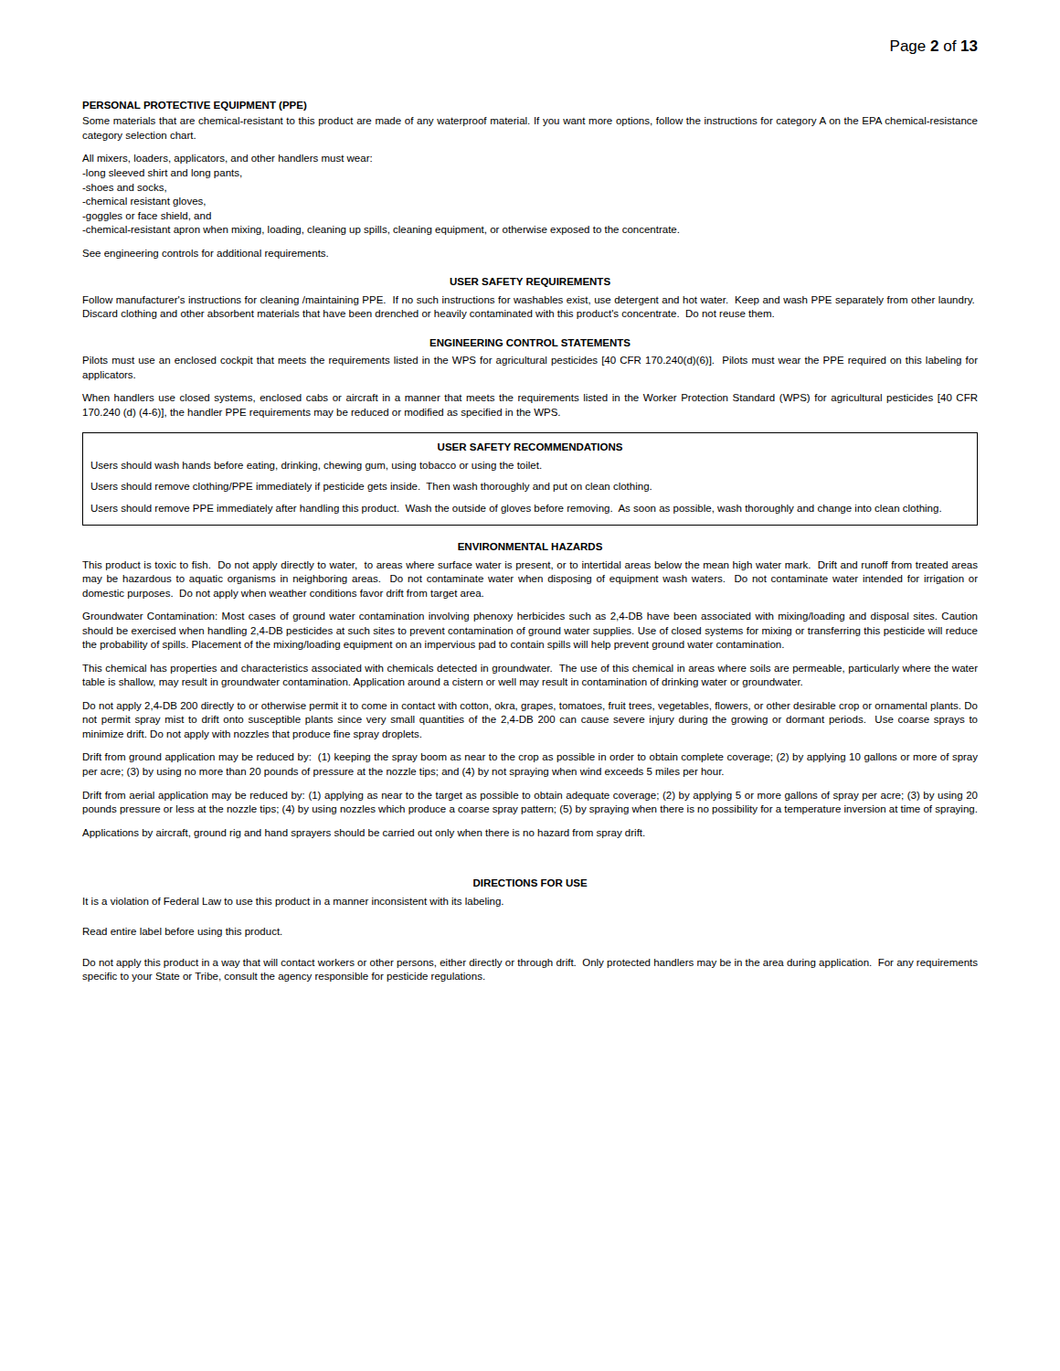Page 2 of 13
PERSONAL PROTECTIVE EQUIPMENT (PPE)
Some materials that are chemical-resistant to this product are made of any waterproof material. If you want more options, follow the instructions for category A on the EPA chemical-resistance category selection chart.
All mixers, loaders, applicators, and other handlers must wear:
-long sleeved shirt and long pants,
-shoes and socks,
-chemical resistant gloves,
-goggles or face shield, and
-chemical-resistant apron when mixing, loading, cleaning up spills, cleaning equipment, or otherwise exposed to the concentrate.
See engineering controls for additional requirements.
USER SAFETY REQUIREMENTS
Follow manufacturer's instructions for cleaning /maintaining PPE. If no such instructions for washables exist, use detergent and hot water. Keep and wash PPE separately from other laundry. Discard clothing and other absorbent materials that have been drenched or heavily contaminated with this product's concentrate. Do not reuse them.
ENGINEERING CONTROL STATEMENTS
Pilots must use an enclosed cockpit that meets the requirements listed in the WPS for agricultural pesticides [40 CFR 170.240(d)(6)]. Pilots must wear the PPE required on this labeling for applicators.
When handlers use closed systems, enclosed cabs or aircraft in a manner that meets the requirements listed in the Worker Protection Standard (WPS) for agricultural pesticides [40 CFR 170.240 (d) (4-6)], the handler PPE requirements may be reduced or modified as specified in the WPS.
USER SAFETY RECOMMENDATIONS
Users should wash hands before eating, drinking, chewing gum, using tobacco or using the toilet.
Users should remove clothing/PPE immediately if pesticide gets inside. Then wash thoroughly and put on clean clothing.
Users should remove PPE immediately after handling this product. Wash the outside of gloves before removing. As soon as possible, wash thoroughly and change into clean clothing.
ENVIRONMENTAL HAZARDS
This product is toxic to fish. Do not apply directly to water, to areas where surface water is present, or to intertidal areas below the mean high water mark. Drift and runoff from treated areas may be hazardous to aquatic organisms in neighboring areas. Do not contaminate water when disposing of equipment wash waters. Do not contaminate water intended for irrigation or domestic purposes. Do not apply when weather conditions favor drift from target area.
Groundwater Contamination: Most cases of ground water contamination involving phenoxy herbicides such as 2,4-DB have been associated with mixing/loading and disposal sites. Caution should be exercised when handling 2,4-DB pesticides at such sites to prevent contamination of ground water supplies. Use of closed systems for mixing or transferring this pesticide will reduce the probability of spills. Placement of the mixing/loading equipment on an impervious pad to contain spills will help prevent ground water contamination.
This chemical has properties and characteristics associated with chemicals detected in groundwater. The use of this chemical in areas where soils are permeable, particularly where the water table is shallow, may result in groundwater contamination. Application around a cistern or well may result in contamination of drinking water or groundwater.
Do not apply 2,4-DB 200 directly to or otherwise permit it to come in contact with cotton, okra, grapes, tomatoes, fruit trees, vegetables, flowers, or other desirable crop or ornamental plants. Do not permit spray mist to drift onto susceptible plants since very small quantities of the 2,4-DB 200 can cause severe injury during the growing or dormant periods. Use coarse sprays to minimize drift. Do not apply with nozzles that produce fine spray droplets.
Drift from ground application may be reduced by: (1) keeping the spray boom as near to the crop as possible in order to obtain complete coverage; (2) by applying 10 gallons or more of spray per acre; (3) by using no more than 20 pounds of pressure at the nozzle tips; and (4) by not spraying when wind exceeds 5 miles per hour.
Drift from aerial application may be reduced by: (1) applying as near to the target as possible to obtain adequate coverage; (2) by applying 5 or more gallons of spray per acre; (3) by using 20 pounds pressure or less at the nozzle tips; (4) by using nozzles which produce a coarse spray pattern; (5) by spraying when there is no possibility for a temperature inversion at time of spraying.
Applications by aircraft, ground rig and hand sprayers should be carried out only when there is no hazard from spray drift.
DIRECTIONS FOR USE
It is a violation of Federal Law to use this product in a manner inconsistent with its labeling.
Read entire label before using this product.
Do not apply this product in a way that will contact workers or other persons, either directly or through drift. Only protected handlers may be in the area during application. For any requirements specific to your State or Tribe, consult the agency responsible for pesticide regulations.